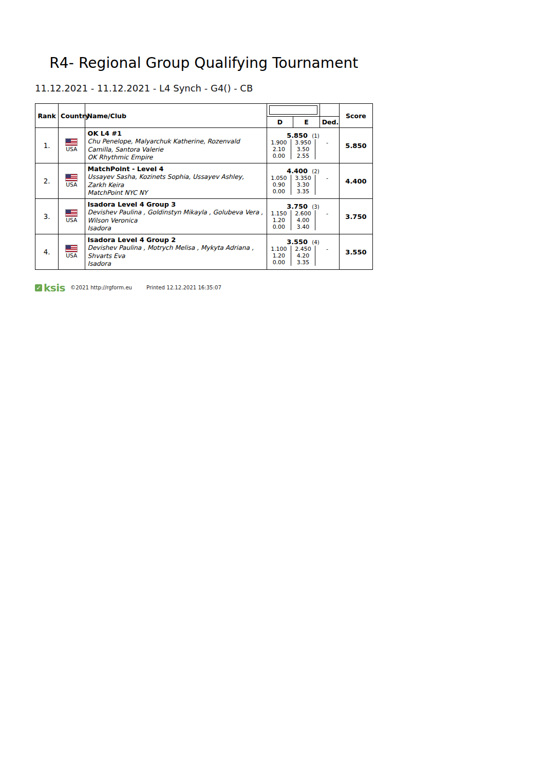R4- Regional Group Qualifying Tournament
11.12.2021 - 11.12.2021 - L4 Synch - G4() - CB
| Rank | Country | Name/Club | | | Score |
| --- | --- | --- | --- | --- | --- |
| D | E | Ded. |
| 1. | USA | OK L4 #1 Chu Penelope, Malyarchuk Katherine, Rozenvald Camilla, Santora Valerie OK Rhythmic Empire | / 5.850 (1) / / 1.900 / 3.950 / - / / 2.10 0.00 / 3.50 2.55 / / | 5.850 |
| 2. | USA | MatchPoint - Level 4 Ussayev Sasha, Kozinets Sophia, Ussayev Ashley, Zarkh Keira MatchPoint NYC NY | / 4.400 (2) / / 1.050 / 3.350 / - / / 0.90 0.00 / 3.30 3.35 / / | 4.400 |
| 3. | USA | Isadora Level 4 Group 3 Devishev Paulina , Goldinstyn Mikayla , Golubeva Vera , Wilson Veronica Isadora | / 3.750 (3) / / 1.150 / 2.600 / - / / 1.20 0.00 / 4.00 3.40 / / | 3.750 |
| 4. | USA | Isadora Level 4 Group 2 Devishev Paulina , Motrych Melisa , Mykyta Adriana , Shvarts Eva Isadora | / 3.550 (4) / / 1.100 / 2.450 / - / / 1.20 0.00 / 4.20 3.35 / / | 3.550 |
✓ksis ©2021 http://rgform.eu Printed 12.12.2021 16:35:07